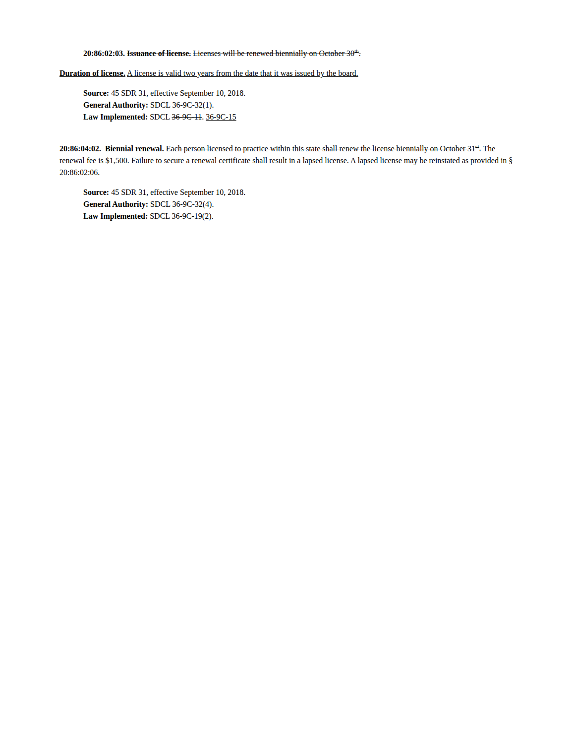20:86:02:03. Issuance of license. Licenses will be renewed biennially on October 30th.
Duration of license. A license is valid two years from the date that it was issued by the board.
Source: 45 SDR 31, effective September 10, 2018.
General Authority: SDCL 36-9C-32(1).
Law Implemented: SDCL 36-9C-11. 36-9C-15
20:86:04:02. Biennial renewal. Each person licensed to practice within this state shall renew the license biennially on October 31st. The renewal fee is $1,500. Failure to secure a renewal certificate shall result in a lapsed license. A lapsed license may be reinstated as provided in § 20:86:02:06.
Source: 45 SDR 31, effective September 10, 2018.
General Authority: SDCL 36-9C-32(4).
Law Implemented: SDCL 36-9C-19(2).